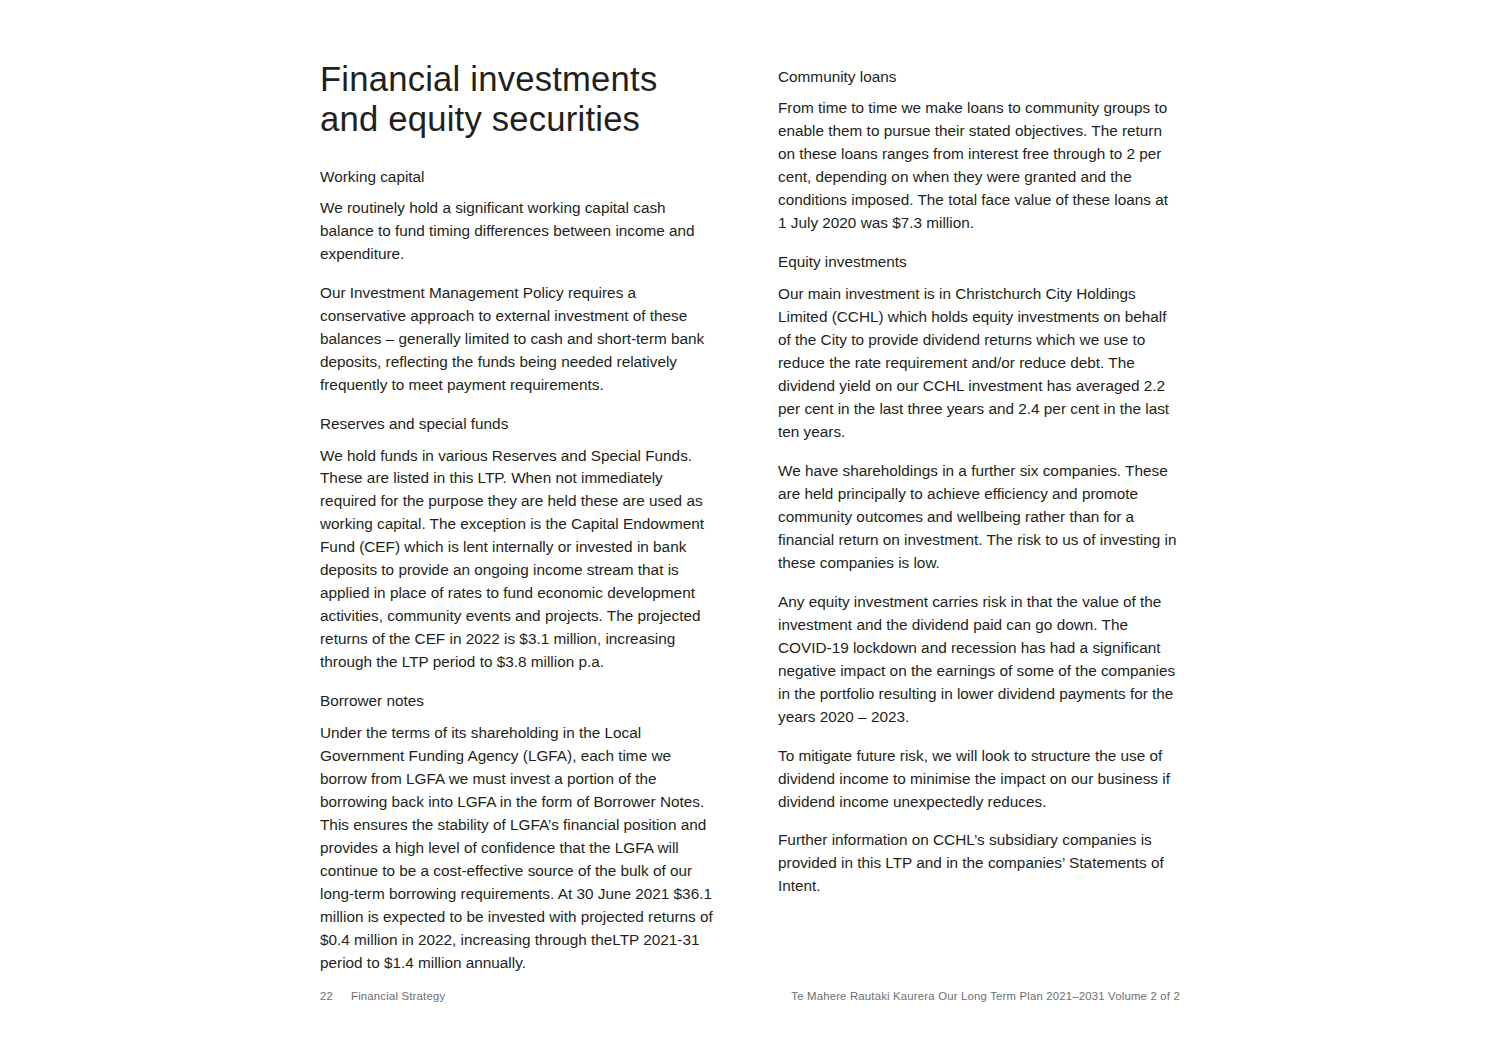Financial investments and equity securities
Working capital
We routinely hold a significant working capital cash balance to fund timing differences between income and expenditure.
Our Investment Management Policy requires a conservative approach to external investment of these balances – generally limited to cash and short-term bank deposits, reflecting the funds being needed relatively frequently to meet payment requirements.
Reserves and special funds
We hold funds in various Reserves and Special Funds. These are listed in this LTP. When not immediately required for the purpose they are held these are used as working capital. The exception is the Capital Endowment Fund (CEF) which is lent internally or invested in bank deposits to provide an ongoing income stream that is applied in place of rates to fund economic development activities, community events and projects. The projected returns of the CEF in 2022 is $3.1 million, increasing through the LTP period to $3.8 million p.a.
Borrower notes
Under the terms of its shareholding in the Local Government Funding Agency (LGFA), each time we borrow from LGFA we must invest a portion of the borrowing back into LGFA in the form of Borrower Notes. This ensures the stability of LGFA’s financial position and provides a high level of confidence that the LGFA will continue to be a cost-effective source of the bulk of our long-term borrowing requirements. At 30 June 2021 $36.1 million is expected to be invested with projected returns of $0.4 million in 2022, increasing through theLTP 2021-31 period to $1.4 million annually.
Community loans
From time to time we make loans to community groups to enable them to pursue their stated objectives. The return on these loans ranges from interest free through to 2 per cent, depending on when they were granted and the conditions imposed. The total face value of these loans at 1 July 2020 was $7.3 million.
Equity investments
Our main investment is in Christchurch City Holdings Limited (CCHL) which holds equity investments on behalf of the City to provide dividend returns which we use to reduce the rate requirement and/or reduce debt. The dividend yield on our CCHL investment has averaged 2.2 per cent in the last three years and 2.4 per cent in the last ten years.
We have shareholdings in a further six companies. These are held principally to achieve efficiency and promote community outcomes and wellbeing rather than for a financial return on investment. The risk to us of investing in these companies is low.
Any equity investment carries risk in that the value of the investment and the dividend paid can go down. The COVID-19 lockdown and recession has had a significant negative impact on the earnings of some of the companies in the portfolio resulting in lower dividend payments for the years 2020 – 2023.
To mitigate future risk, we will look to structure the use of dividend income to minimise the impact on our business if dividend income unexpectedly reduces.
Further information on CCHL’s subsidiary companies is provided in this LTP and in the companies’ Statements of Intent.
22 Financial Strategy
Te Mahere Rautaki Kaurera Our Long Term Plan 2021–2031 Volume 2 of 2